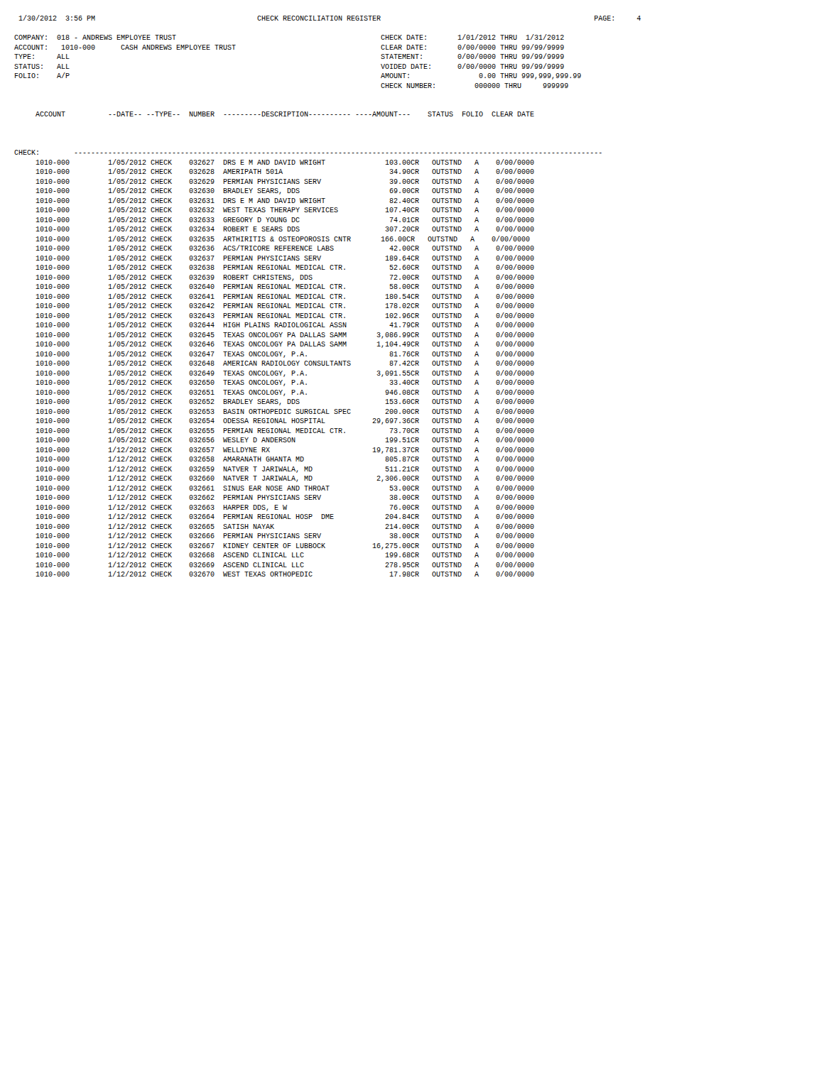1/30/2012  3:56 PM                                      CHECK RECONCILIATION REGISTER                                                  PAGE:     4

COMPANY:  018 - ANDREWS EMPLOYEE TRUST                                                CHECK DATE:       1/01/2012 THRU  1/31/2012
ACCOUNT:   1010-000      CASH ANDREWS EMPLOYEE TRUST                                  CLEAR DATE:       0/00/0000 THRU 99/99/9999
TYPE:     ALL                                                                         STATEMENT:        0/00/0000 THRU 99/99/9999
STATUS:   ALL                                                                         VOIDED DATE:      0/00/0000 THRU 99/99/9999
FOLIO:    A/P                                                                         AMOUNT:                0.00 THRU 999,999,999.99
                                                                                      CHECK NUMBER:         000000 THRU     999999


     ACCOUNT          --DATE-- --TYPE--  NUMBER  ---------DESCRIPTION---------- ----AMOUNT---    STATUS  FOLIO  CLEAR DATE



CHECK:        ----------------------------------------------------------------------------------------------------------------------------
     1010-000         1/05/2012 CHECK    032627  DRS E M AND DAVID WRIGHT              103.00CR   OUTSTND   A    0/00/0000
     1010-000         1/05/2012 CHECK    032628  AMERIPATH 501A                         34.90CR   OUTSTND   A    0/00/0000
     1010-000         1/05/2012 CHECK    032629  PERMIAN PHYSICIANS SERV                39.00CR   OUTSTND   A    0/00/0000
     1010-000         1/05/2012 CHECK    032630  BRADLEY SEARS, DDS                     69.00CR   OUTSTND   A    0/00/0000
     1010-000         1/05/2012 CHECK    032631  DRS E M AND DAVID WRIGHT               82.40CR   OUTSTND   A    0/00/0000
     1010-000         1/05/2012 CHECK    032632  WEST TEXAS THERAPY SERVICES           107.40CR   OUTSTND   A    0/00/0000
     1010-000         1/05/2012 CHECK    032633  GREGORY D YOUNG DC                     74.01CR   OUTSTND   A    0/00/0000
     1010-000         1/05/2012 CHECK    032634  ROBERT E SEARS DDS                    307.20CR   OUTSTND   A    0/00/0000
     1010-000         1/05/2012 CHECK    032635  ARTHIRITIS & OSTEOPOROSIS CNTR       166.00CR   OUTSTND   A    0/00/0000
     1010-000         1/05/2012 CHECK    032636  ACS/TRICORE REFERENCE LABS             42.00CR   OUTSTND   A    0/00/0000
     1010-000         1/05/2012 CHECK    032637  PERMIAN PHYSICIANS SERV               189.64CR   OUTSTND   A    0/00/0000
     1010-000         1/05/2012 CHECK    032638  PERMIAN REGIONAL MEDICAL CTR.          52.60CR   OUTSTND   A    0/00/0000
     1010-000         1/05/2012 CHECK    032639  ROBERT CHRISTENS, DDS                  72.00CR   OUTSTND   A    0/00/0000
     1010-000         1/05/2012 CHECK    032640  PERMIAN REGIONAL MEDICAL CTR.          58.00CR   OUTSTND   A    0/00/0000
     1010-000         1/05/2012 CHECK    032641  PERMIAN REGIONAL MEDICAL CTR.         180.54CR   OUTSTND   A    0/00/0000
     1010-000         1/05/2012 CHECK    032642  PERMIAN REGIONAL MEDICAL CTR.         178.02CR   OUTSTND   A    0/00/0000
     1010-000         1/05/2012 CHECK    032643  PERMIAN REGIONAL MEDICAL CTR.         102.96CR   OUTSTND   A    0/00/0000
     1010-000         1/05/2012 CHECK    032644  HIGH PLAINS RADIOLOGICAL ASSN          41.79CR   OUTSTND   A    0/00/0000
     1010-000         1/05/2012 CHECK    032645  TEXAS ONCOLOGY PA DALLAS SAMM       3,086.99CR   OUTSTND   A    0/00/0000
     1010-000         1/05/2012 CHECK    032646  TEXAS ONCOLOGY PA DALLAS SAMM       1,104.49CR   OUTSTND   A    0/00/0000
     1010-000         1/05/2012 CHECK    032647  TEXAS ONCOLOGY, P.A.                   81.76CR   OUTSTND   A    0/00/0000
     1010-000         1/05/2012 CHECK    032648  AMERICAN RADIOLOGY CONSULTANTS         87.42CR   OUTSTND   A    0/00/0000
     1010-000         1/05/2012 CHECK    032649  TEXAS ONCOLOGY, P.A.                3,091.55CR   OUTSTND   A    0/00/0000
     1010-000         1/05/2012 CHECK    032650  TEXAS ONCOLOGY, P.A.                   33.40CR   OUTSTND   A    0/00/0000
     1010-000         1/05/2012 CHECK    032651  TEXAS ONCOLOGY, P.A.                  946.08CR   OUTSTND   A    0/00/0000
     1010-000         1/05/2012 CHECK    032652  BRADLEY SEARS, DDS                    153.60CR   OUTSTND   A    0/00/0000
     1010-000         1/05/2012 CHECK    032653  BASIN ORTHOPEDIC SURGICAL SPEC        200.00CR   OUTSTND   A    0/00/0000
     1010-000         1/05/2012 CHECK    032654  ODESSA REGIONAL HOSPITAL           29,697.36CR   OUTSTND   A    0/00/0000
     1010-000         1/05/2012 CHECK    032655  PERMIAN REGIONAL MEDICAL CTR.          73.70CR   OUTSTND   A    0/00/0000
     1010-000         1/05/2012 CHECK    032656  WESLEY D ANDERSON                     199.51CR   OUTSTND   A    0/00/0000
     1010-000         1/12/2012 CHECK    032657  WELLDYNE RX                        19,781.37CR   OUTSTND   A    0/00/0000
     1010-000         1/12/2012 CHECK    032658  AMARANATH GHANTA MD                   805.87CR   OUTSTND   A    0/00/0000
     1010-000         1/12/2012 CHECK    032659  NATVER T JARIWALA, MD                 511.21CR   OUTSTND   A    0/00/0000
     1010-000         1/12/2012 CHECK    032660  NATVER T JARIWALA, MD               2,306.00CR   OUTSTND   A    0/00/0000
     1010-000         1/12/2012 CHECK    032661  SINUS EAR NOSE AND THROAT              53.00CR   OUTSTND   A    0/00/0000
     1010-000         1/12/2012 CHECK    032662  PERMIAN PHYSICIANS SERV                38.00CR   OUTSTND   A    0/00/0000
     1010-000         1/12/2012 CHECK    032663  HARPER DDS, E W                        76.00CR   OUTSTND   A    0/00/0000
     1010-000         1/12/2012 CHECK    032664  PERMIAN REGIONAL HOSP  DME            204.84CR   OUTSTND   A    0/00/0000
     1010-000         1/12/2012 CHECK    032665  SATISH NAYAK                          214.00CR   OUTSTND   A    0/00/0000
     1010-000         1/12/2012 CHECK    032666  PERMIAN PHYSICIANS SERV                38.00CR   OUTSTND   A    0/00/0000
     1010-000         1/12/2012 CHECK    032667  KIDNEY CENTER OF LUBBOCK           16,275.00CR   OUTSTND   A    0/00/0000
     1010-000         1/12/2012 CHECK    032668  ASCEND CLINICAL LLC                   199.68CR   OUTSTND   A    0/00/0000
     1010-000         1/12/2012 CHECK    032669  ASCEND CLINICAL LLC                   278.95CR   OUTSTND   A    0/00/0000
     1010-000         1/12/2012 CHECK    032670  WEST TEXAS ORTHOPEDIC                  17.98CR   OUTSTND   A    0/00/0000